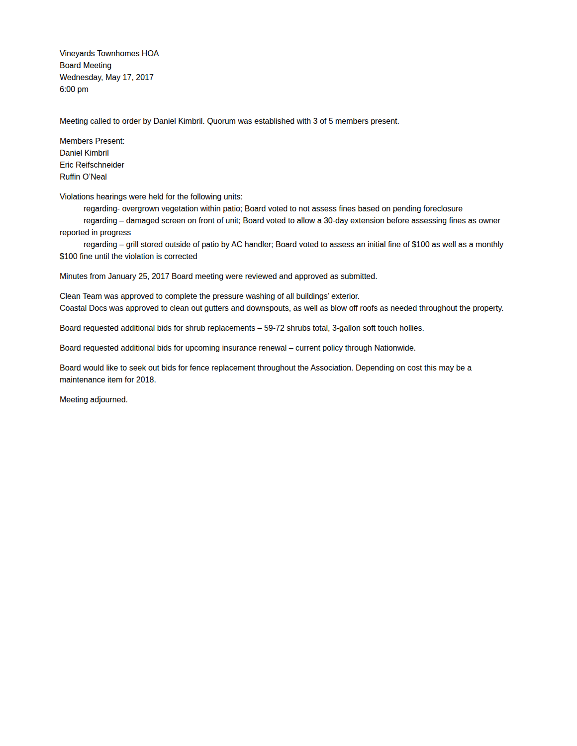Vineyards Townhomes HOA
Board Meeting
Wednesday, May 17, 2017
6:00 pm
Meeting called to order by Daniel Kimbril. Quorum was established with 3 of 5 members present.
Members Present:
Daniel Kimbril
Eric Reifschneider
Ruffin O’Neal
Violations hearings were held for the following units:
regarding- overgrown vegetation within patio; Board voted to not assess fines based on pending foreclosure
regarding – damaged screen on front of unit; Board voted to allow a 30-day extension before assessing fines as owner reported in progress
regarding – grill stored outside of patio by AC handler; Board voted to assess an initial fine of $100 as well as a monthly $100 fine until the violation is corrected
Minutes from January 25, 2017 Board meeting were reviewed and approved as submitted.
Clean Team was approved to complete the pressure washing of all buildings’ exterior.
Coastal Docs was approved to clean out gutters and downspouts, as well as blow off roofs as needed throughout the property.
Board requested additional bids for shrub replacements – 59-72 shrubs total, 3-gallon soft touch hollies.
Board requested additional bids for upcoming insurance renewal – current policy through Nationwide.
Board would like to seek out bids for fence replacement throughout the Association. Depending on cost this may be a maintenance item for 2018.
Meeting adjourned.